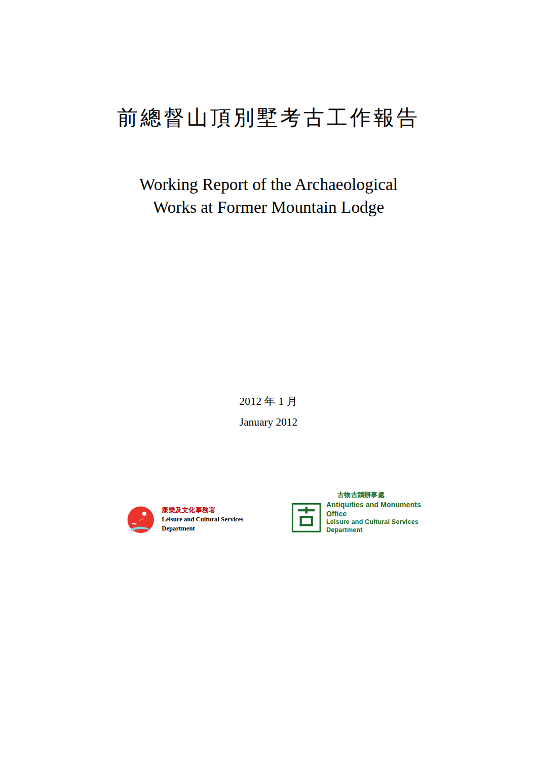前總督山頂別墅考古工作報告
Working Report of the Archaeological Works at Former Mountain Lodge
2012 年 1 月
January 2012
康樂及文化事務署
Leisure and Cultural Services Department
古物古蹟辦事處
Antiquities and Monuments Office
Leisure and Cultural Services Department